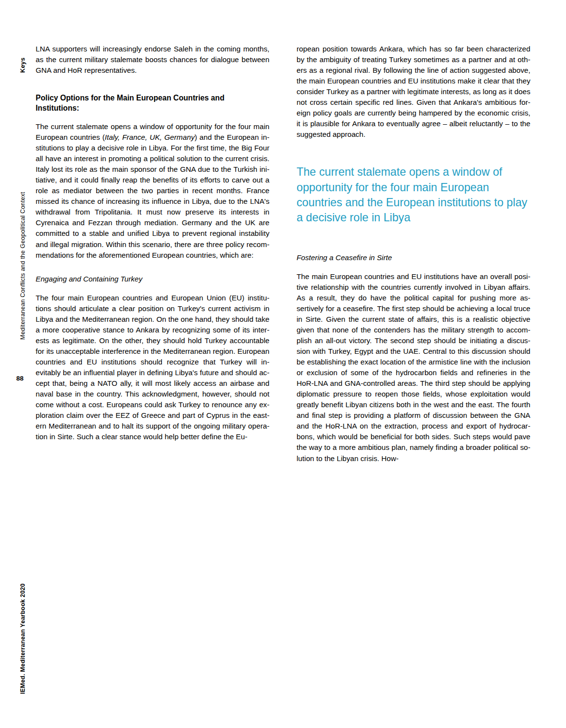Keys Mediterranean Conflicts and the Geopolitical Context IEMed. Mediterranean Yearbook 2020
88
LNA supporters will increasingly endorse Saleh in the coming months, as the current military stalemate boosts chances for dialogue between GNA and HoR representatives.
Policy Options for the Main European Countries and Institutions:
The current stalemate opens a window of opportunity for the four main European countries (Italy, France, UK, Germany) and the European institutions to play a decisive role in Libya. For the first time, the Big Four all have an interest in promoting a political solution to the current crisis. Italy lost its role as the main sponsor of the GNA due to the Turkish initiative, and it could finally reap the benefits of its efforts to carve out a role as mediator between the two parties in recent months. France missed its chance of increasing its influence in Libya, due to the LNA's withdrawal from Tripolitania. It must now preserve its interests in Cyrenaica and Fezzan through mediation. Germany and the UK are committed to a stable and unified Libya to prevent regional instability and illegal migration. Within this scenario, there are three policy recommendations for the aforementioned European countries, which are:
Engaging and Containing Turkey
The four main European countries and European Union (EU) institutions should articulate a clear position on Turkey's current activism in Libya and the Mediterranean region. On the one hand, they should take a more cooperative stance to Ankara by recognizing some of its interests as legitimate. On the other, they should hold Turkey accountable for its unacceptable interference in the Mediterranean region. European countries and EU institutions should recognize that Turkey will inevitably be an influential player in defining Libya's future and should accept that, being a NATO ally, it will most likely access an airbase and naval base in the country. This acknowledgment, however, should not come without a cost. Europeans could ask Turkey to renounce any exploration claim over the EEZ of Greece and part of Cyprus in the eastern Mediterranean and to halt its support of the ongoing military operation in Sirte. Such a clear stance would help better define the Eu-
ropean position towards Ankara, which has so far been characterized by the ambiguity of treating Turkey sometimes as a partner and at others as a regional rival. By following the line of action suggested above, the main European countries and EU institutions make it clear that they consider Turkey as a partner with legitimate interests, as long as it does not cross certain specific red lines. Given that Ankara's ambitious foreign policy goals are currently being hampered by the economic crisis, it is plausible for Ankara to eventually agree – albeit reluctantly – to the suggested approach.
The current stalemate opens a window of opportunity for the four main European countries and the European institutions to play a decisive role in Libya
Fostering a Ceasefire in Sirte
The main European countries and EU institutions have an overall positive relationship with the countries currently involved in Libyan affairs. As a result, they do have the political capital for pushing more assertively for a ceasefire. The first step should be achieving a local truce in Sirte. Given the current state of affairs, this is a realistic objective given that none of the contenders has the military strength to accomplish an all-out victory. The second step should be initiating a discussion with Turkey, Egypt and the UAE. Central to this discussion should be establishing the exact location of the armistice line with the inclusion or exclusion of some of the hydrocarbon fields and refineries in the HoR-LNA and GNA-controlled areas. The third step should be applying diplomatic pressure to reopen those fields, whose exploitation would greatly benefit Libyan citizens both in the west and the east. The fourth and final step is providing a platform of discussion between the GNA and the HoR-LNA on the extraction, process and export of hydrocarbons, which would be beneficial for both sides. Such steps would pave the way to a more ambitious plan, namely finding a broader political solution to the Libyan crisis. How-